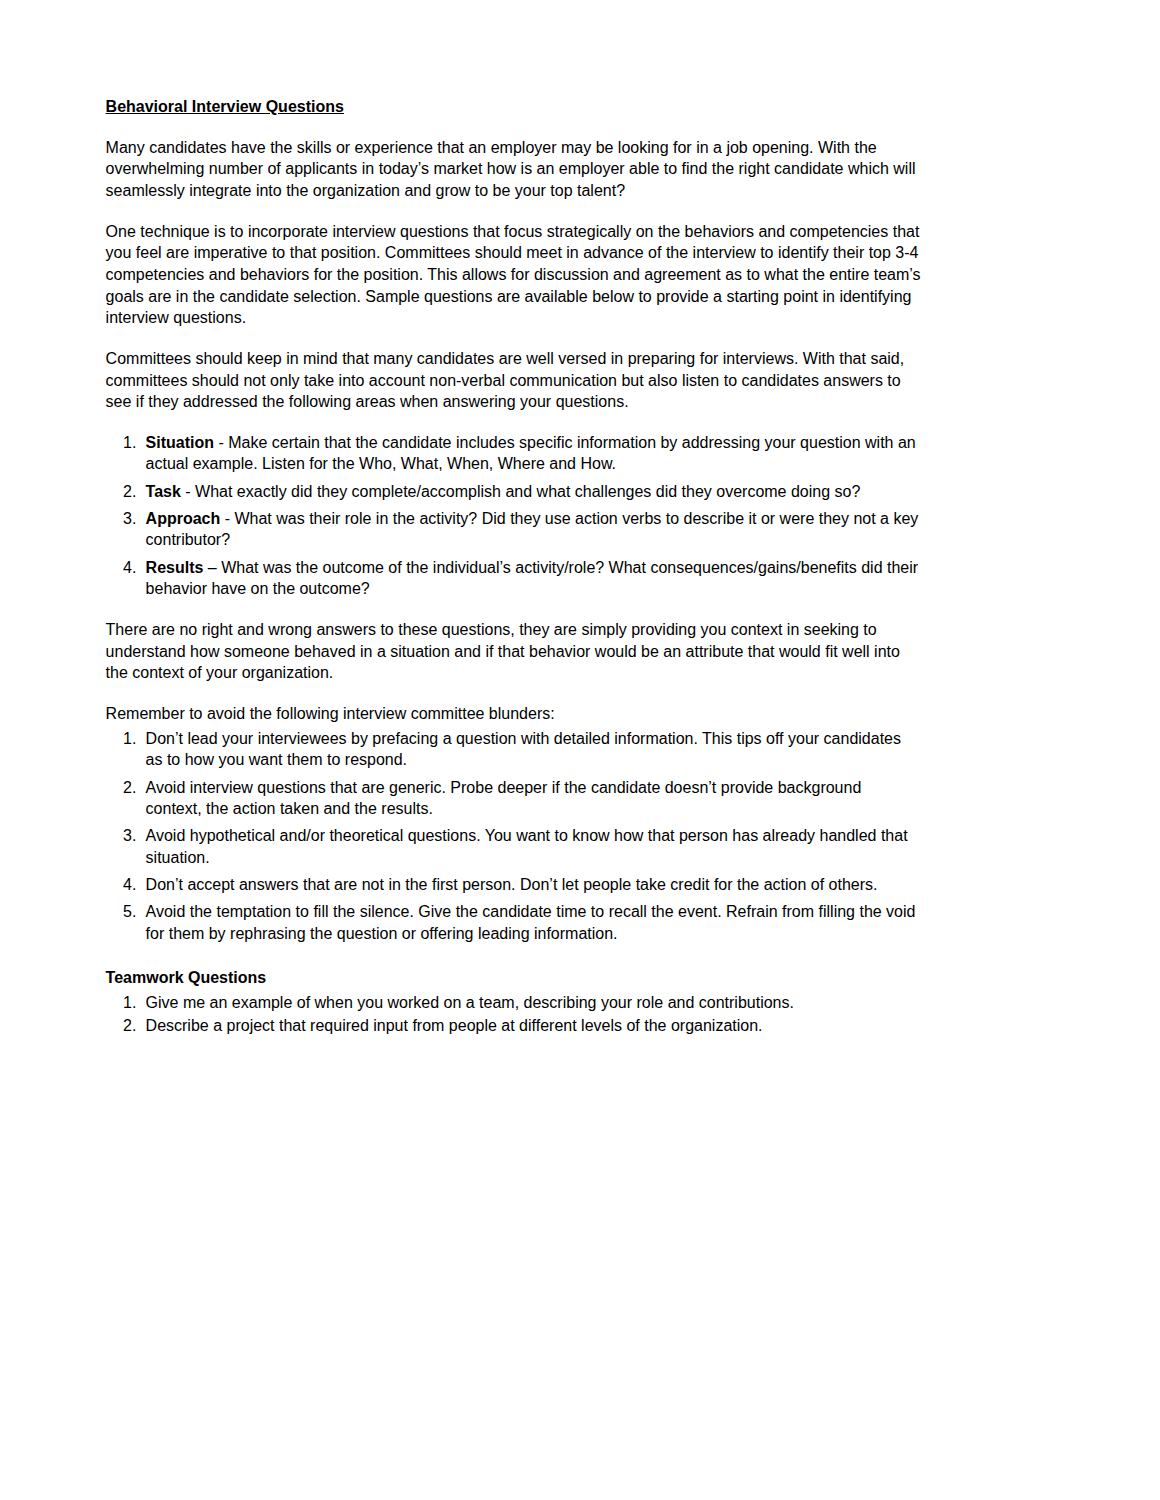Behavioral Interview Questions
Many candidates have the skills or experience that an employer may be looking for in a job opening. With the overwhelming number of applicants in today’s market how is an employer able to find the right candidate which will seamlessly integrate into the organization and grow to be your top talent?
One technique is to incorporate interview questions that focus strategically on the behaviors and competencies that you feel are imperative to that position. Committees should meet in advance of the interview to identify their top 3-4 competencies and behaviors for the position. This allows for discussion and agreement as to what the entire team’s goals are in the candidate selection. Sample questions are available below to provide a starting point in identifying interview questions.
Committees should keep in mind that many candidates are well versed in preparing for interviews. With that said, committees should not only take into account non-verbal communication but also listen to candidates answers to see if they addressed the following areas when answering your questions.
Situation - Make certain that the candidate includes specific information by addressing your question with an actual example. Listen for the Who, What, When, Where and How.
Task - What exactly did they complete/accomplish and what challenges did they overcome doing so?
Approach - What was their role in the activity? Did they use action verbs to describe it or were they not a key contributor?
Results – What was the outcome of the individual’s activity/role? What consequences/gains/benefits did their behavior have on the outcome?
There are no right and wrong answers to these questions, they are simply providing you context in seeking to understand how someone behaved in a situation and if that behavior would be an attribute that would fit well into the context of your organization.
Remember to avoid the following interview committee blunders:
Don’t lead your interviewees by prefacing a question with detailed information. This tips off your candidates as to how you want them to respond.
Avoid interview questions that are generic. Probe deeper if the candidate doesn’t provide background context, the action taken and the results.
Avoid hypothetical and/or theoretical questions. You want to know how that person has already handled that situation.
Don’t accept answers that are not in the first person. Don’t let people take credit for the action of others.
Avoid the temptation to fill the silence. Give the candidate time to recall the event. Refrain from filling the void for them by rephrasing the question or offering leading information.
Teamwork Questions
Give me an example of when you worked on a team, describing your role and contributions.
Describe a project that required input from people at different levels of the organization.